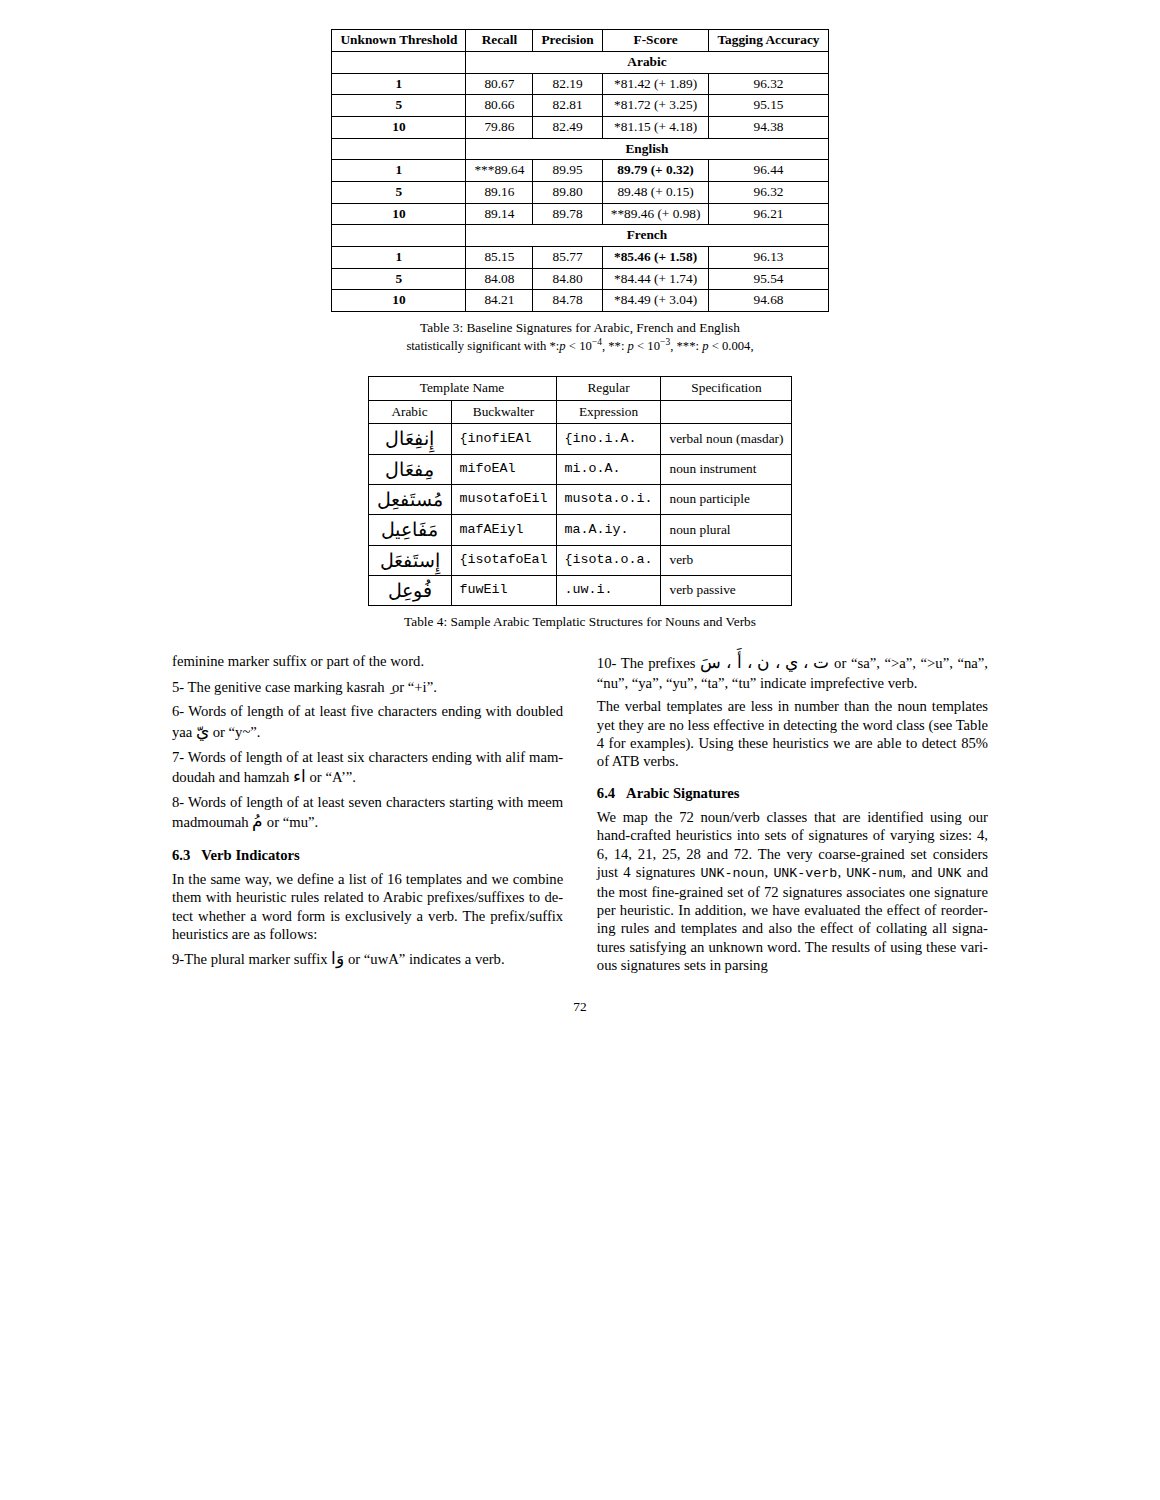| Unknown Threshold | Recall | Precision | F-Score | Tagging Accuracy |
| --- | --- | --- | --- | --- |
| | Arabic |
| 1 | 80.67 | 82.19 | *81.42 (+ 1.89) | 96.32 |
| 5 | 80.66 | 82.81 | *81.72 (+ 3.25) | 95.15 |
| 10 | 79.86 | 82.49 | *81.15 (+ 4.18) | 94.38 |
| | English |
| 1 | ***89.64 | 89.95 | 89.79 (+ 0.32) | 96.44 |
| 5 | 89.16 | 89.80 | 89.48 (+ 0.15) | 96.32 |
| 10 | 89.14 | 89.78 | **89.46 (+ 0.98) | 96.21 |
| | French |
| 1 | 85.15 | 85.77 | *85.46 (+ 1.58) | 96.13 |
| 5 | 84.08 | 84.80 | *84.44 (+ 1.74) | 95.54 |
| 10 | 84.21 | 84.78 | *84.49 (+ 3.04) | 94.68 |
Table 3: Baseline Signatures for Arabic, French and English statistically significant with *:p < 10−4, **: p < 10−3, ***: p < 0.004,
| Template Name | Regular | Specification |
| --- | --- | --- |
| Arabic | Buckwalter | Expression | |
| إِنفِعَال | {inofiEAl | {ino.i.A. | verbal noun (masdar) |
| مِفعَال | mifoEAl | mi.o.A. | noun instrument |
| مُستَفعِل | musotafoEil | musota.o.i. | noun participle |
| مَفَاعِيل | mafAEiyl | ma.A.iy. | noun plural |
| إِستَفعَل | {isotafoEal | {isota.o.a. | verb |
| فُوعِل | fuwEil | .uw.i. | verb passive |
Table 4: Sample Arabic Templatic Structures for Nouns and Verbs
feminine marker suffix or part of the word.
5- The genitive case marking kasrah ِ or “+i”.
6- Words of length of at least five characters ending with doubled yaa يّ or “y~”.
7- Words of length of at least six characters ending with alif mamdoudah and hamzah اء or “A’”.
8- Words of length of at least seven characters starting with meem madmoumah مُ or “mu”.
6.3 Verb Indicators
In the same way, we define a list of 16 templates and we combine them with heuristic rules related to Arabic prefixes/suffixes to detect whether a word form is exclusively a verb. The prefix/suffix heuristics are as follows:
9-The plural marker suffix وَا or “uwA” indicates a verb.
10- The prefixes ت ، ي ، ن ، أَ ، سَ or “sa”, “>a”, “>u”, “na”, “nu”, “ya”, “yu”, “ta”, “tu” indicate imprefective verb.
The verbal templates are less in number than the noun templates yet they are no less effective in detecting the word class (see Table 4 for examples). Using these heuristics we are able to detect 85% of ATB verbs.
6.4 Arabic Signatures
We map the 72 noun/verb classes that are identified using our hand-crafted heuristics into sets of signatures of varying sizes: 4, 6, 14, 21, 25, 28 and 72. The very coarse-grained set considers just 4 signatures UNK-noun, UNK-verb, UNK-num, and UNK and the most fine-grained set of 72 signatures associates one signature per heuristic. In addition, we have evaluated the effect of reordering rules and templates and also the effect of collating all signatures satisfying an unknown word. The results of using these various signatures sets in parsing
72